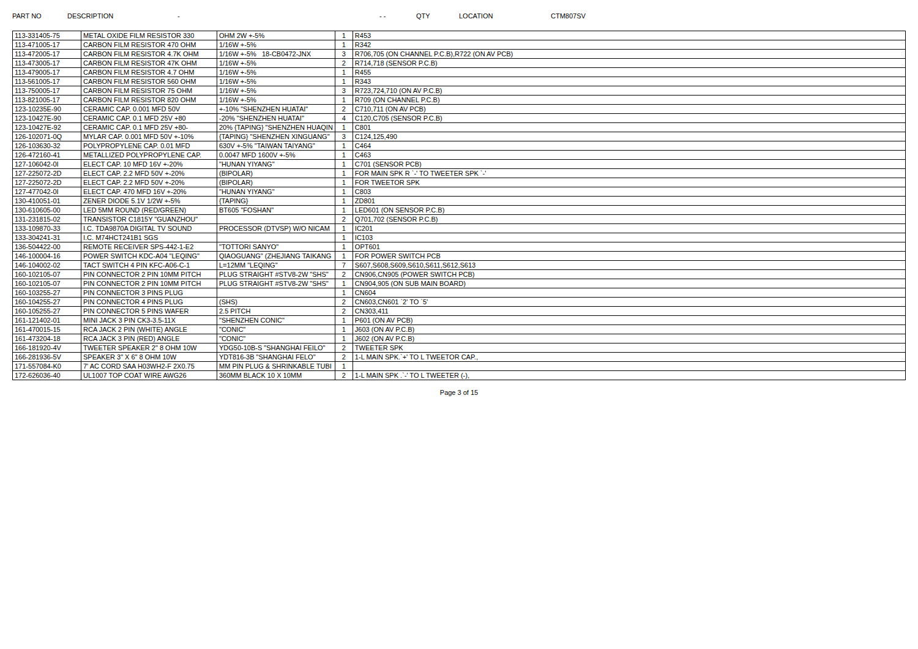PART NO
DESCRIPTION
-
- -
QTY
LOCATION
CTM807SV
| 113-331405-75 | METAL OXIDE FILM RESISTOR 330 | OHM 2W +-5% | 1 | R453 |
| 113-471005-17 | CARBON FILM RESISTOR 470 OHM | 1/16W +-5% | 1 | R342 |
| 113-472005-17 | CARBON FILM RESISTOR 4.7K OHM | 1/16W +-5% 18-CB0472-JNX | 3 | R706,705 (ON CHANNEL P.C.B),R722 (ON AV PCB) |
| 113-473005-17 | CARBON FILM RESISTOR 47K OHM | 1/16W +-5% | 2 | R714,718 (SENSOR P.C.B) |
| 113-479005-17 | CARBON FILM RESISTOR 4.7 OHM | 1/16W +-5% | 1 | R455 |
| 113-561005-17 | CARBON FILM RESISTOR 560 OHM | 1/16W +-5% | 1 | R343 |
| 113-750005-17 | CARBON FILM RESISTOR 75 OHM | 1/16W +-5% | 3 | R723,724,710 (ON AV P.C.B) |
| 113-821005-17 | CARBON FILM RESISTOR 820 OHM | 1/16W +-5% | 1 | R709 (ON CHANNEL P.C.B) |
| 123-10235E-90 | CERAMIC CAP. 0.001 MFD 50V | +-10% "SHENZHEN HUATAI" | 2 | C710,711 (ON AV PCB) |
| 123-10427E-90 | CERAMIC CAP. 0.1 MFD 25V +80 | -20% "SHENZHEN HUATAI" | 4 | C120,C705 (SENSOR P.C.B) |
| 123-10427E-92 | CERAMIC CAP. 0.1 MFD 25V +80- | 20% {TAPING} "SHENZHEN HUAQIN | 1 | C801 |
| 126-102071-0Q | MYLAR CAP. 0.001 MFD 50V +-10% | {TAPING} "SHENZHEN XINGUANG" | 3 | C124,125,490 |
| 126-103630-32 | POLYPROPYLENE CAP. 0.01 MFD | 630V +-5% "TAIWAN TAIYANG" | 1 | C464 |
| 126-472160-41 | METALLIZED POLYPROPYLENE CAP. | 0.0047 MFD 1600V +-5% | 1 | C463 |
| 127-106042-0I | ELECT CAP. 10 MFD 16V +-20% | "HUNAN YIYANG" | 1 | C701 (SENSOR PCB) |
| 127-225072-2D | ELECT CAP. 2.2 MFD 50V +-20% | (BIPOLAR) | 1 | FOR MAIN SPK R `-' TO TWEETER SPK `-' |
| 127-225072-2D | ELECT CAP. 2.2 MFD 50V +-20% | (BIPOLAR) | 1 | FOR TWEETOR SPK |
| 127-477042-0I | ELECT CAP. 470 MFD 16V +-20% | "HUNAN YIYANG" | 1 | C803 |
| 130-410051-01 | ZENER DIODE 5.1V 1/2W +-5% | {TAPING} | 1 | ZD801 |
| 130-610605-00 | LED 5MM ROUND (RED/GREEN) | BT605 "FOSHAN" | 1 | LED601 (ON SENSOR P.C.B) |
| 131-231815-02 | TRANSISTOR C1815Y "GUANZHOU" | | 2 | Q701,702 (SENSOR P.C.B) |
| 133-109870-33 | I.C. TDA9870A DIGITAL TV SOUND | PROCESSOR (DTVSP) W/O NICAM | 1 | IC201 |
| 133-304241-31 | I.C. M74HCT241B1 SGS | | 1 | IC103 |
| 136-504422-00 | REMOTE RECEIVER SPS-442-1-E2 | "TOTTORI SANYO" | 1 | OPT601 |
| 146-100004-16 | POWER SWITCH KDC-A04 "LEQING" | QIAOGUANG" (ZHEJIANG TAIKANG | 1 | FOR POWER SWITCH PCB |
| 146-104002-02 | TACT SWITCH 4 PIN KFC-A06-C-1 | L=12MM "LEQING" | 7 | S607,S608,S609,S610,S611,S612,S613 |
| 160-102105-07 | PIN CONNECTOR 2 PIN 10MM PITCH | PLUG STRAIGHT #STV8-2W "SHS" | 2 | CN906,CN905 (POWER SWITCH PCB) |
| 160-102105-07 | PIN CONNECTOR 2 PIN 10MM PITCH | PLUG STRAIGHT #STV8-2W "SHS" | 1 | CN904,905 (ON SUB MAIN BOARD) |
| 160-103255-27 | PIN CONNECTOR 3 PINS PLUG | | 1 | CN604 |
| 160-104255-27 | PIN CONNECTOR 4 PINS PLUG | (SHS) | 2 | CN603,CN601 `2' TO `5' |
| 160-105255-27 | PIN CONNECTOR 5 PINS WAFER | 2.5 PITCH | 2 | CN303,411 |
| 161-121402-01 | MINI JACK 3 PIN CK3-3.5-11X | "SHENZHEN CONIC" | 1 | P601 (ON AV PCB) |
| 161-470015-15 | RCA JACK 2 PIN (WHITE) ANGLE | "CONIC" | 1 | J603 (ON AV P.C.B) |
| 161-473204-18 | RCA JACK 3 PIN (RED) ANGLE | "CONIC" | 1 | J602 (ON AV P.C.B) |
| 166-181920-4V | TWEETER SPEAKER 2" 8 OHM 10W | YDG50-10B-S "SHANGHAI FEILO" | 2 | TWEETER SPK |
| 166-281936-5V | SPEAKER 3" X 6" 8 OHM 10W | YDT816-3B "SHANGHAI FELO" | 2 | 1-L MAIN SPK.`+' TO L TWEETOR CAP., |
| 171-557084-K0 | 7' AC CORD SAA H03WH2-F 2X0.75 | MM PIN PLUG & SHRINKABLE TUBI | 1 | |
| 172-626036-40 | UL1007 TOP COAT WIRE AWG26 | 360MM BLACK 10 X 10MM | 2 | 1-L MAIN SPK .`-' TO L TWEETER (-), |
Page 3 of 15